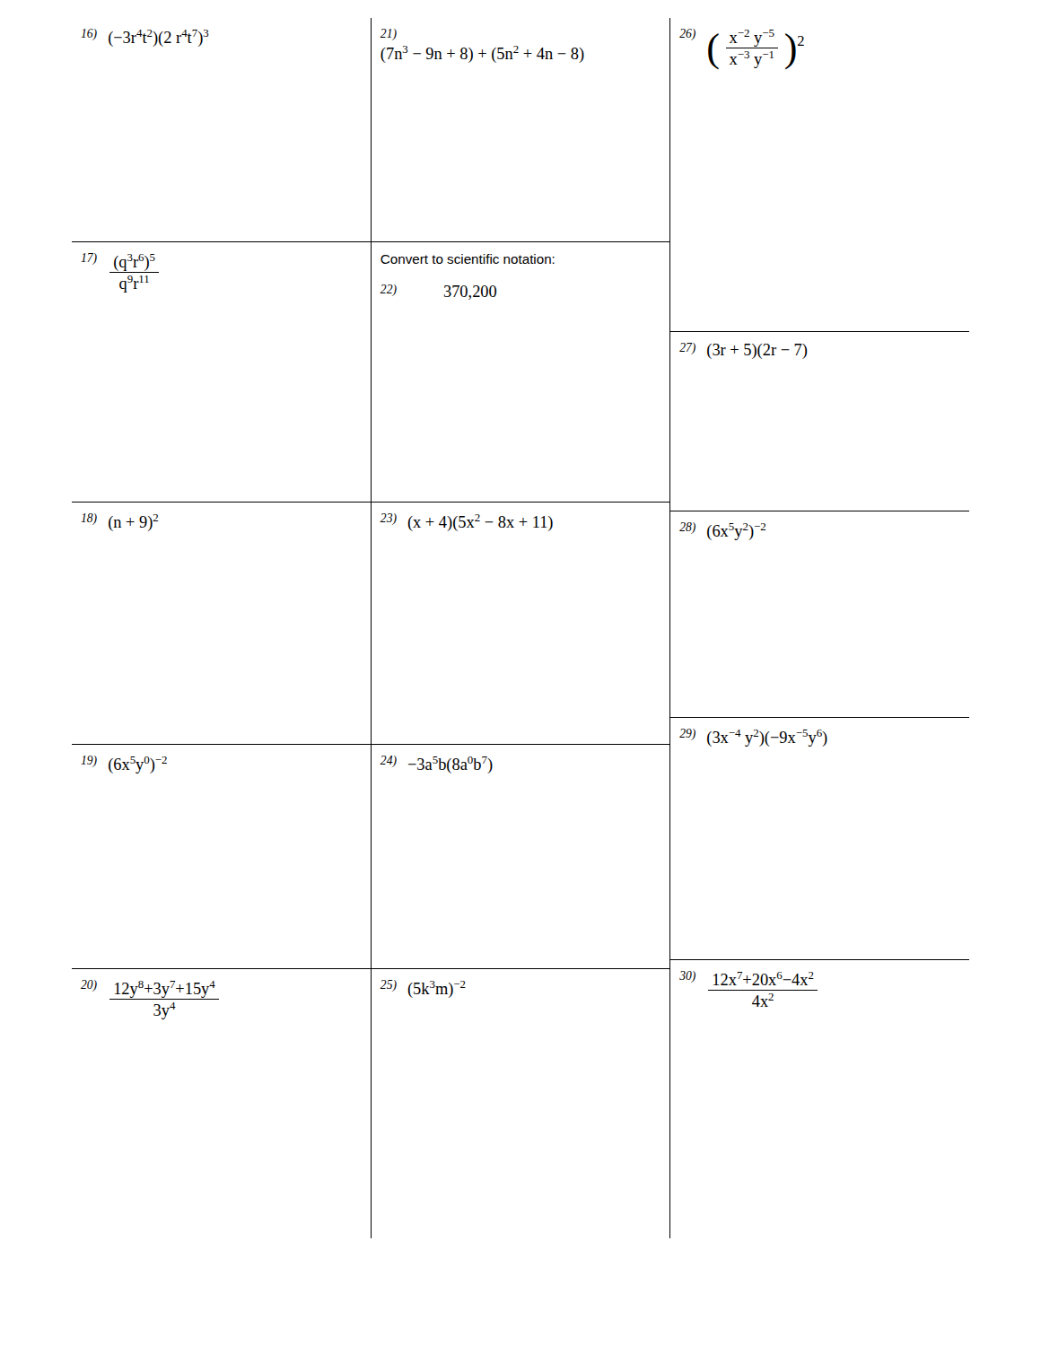| 16) (−3r 4 t 2 )(2 r 4 t 7 ) 3 17) (q 3 r 6 ) 5 q 9 r 11 18) (n + 9) 2 19) (6x 5 y 0 ) −2 20) 12y 8 +3y 7 +15y 4 3y 4 | 21) (7n 3 − 9n + 8) + (5n 2 + 4n − 8) Convert to scientific notation: 22) 370,200 23) (x + 4)(5x 2 − 8x + 11) 24) −3a 5 b(8a 0 b 7 ) 25) (5k 3 m) −2 | 26) ( x −2 y −5 x −3 y −1 ) 2 27) (3r + 5)(2r − 7) 28) (6x 5 y 2 ) −2 29) (3x −4 y 2 )(−9x −5 y 6 ) 30) 12x 7 +20x 6 −4x 2 4x 2 |